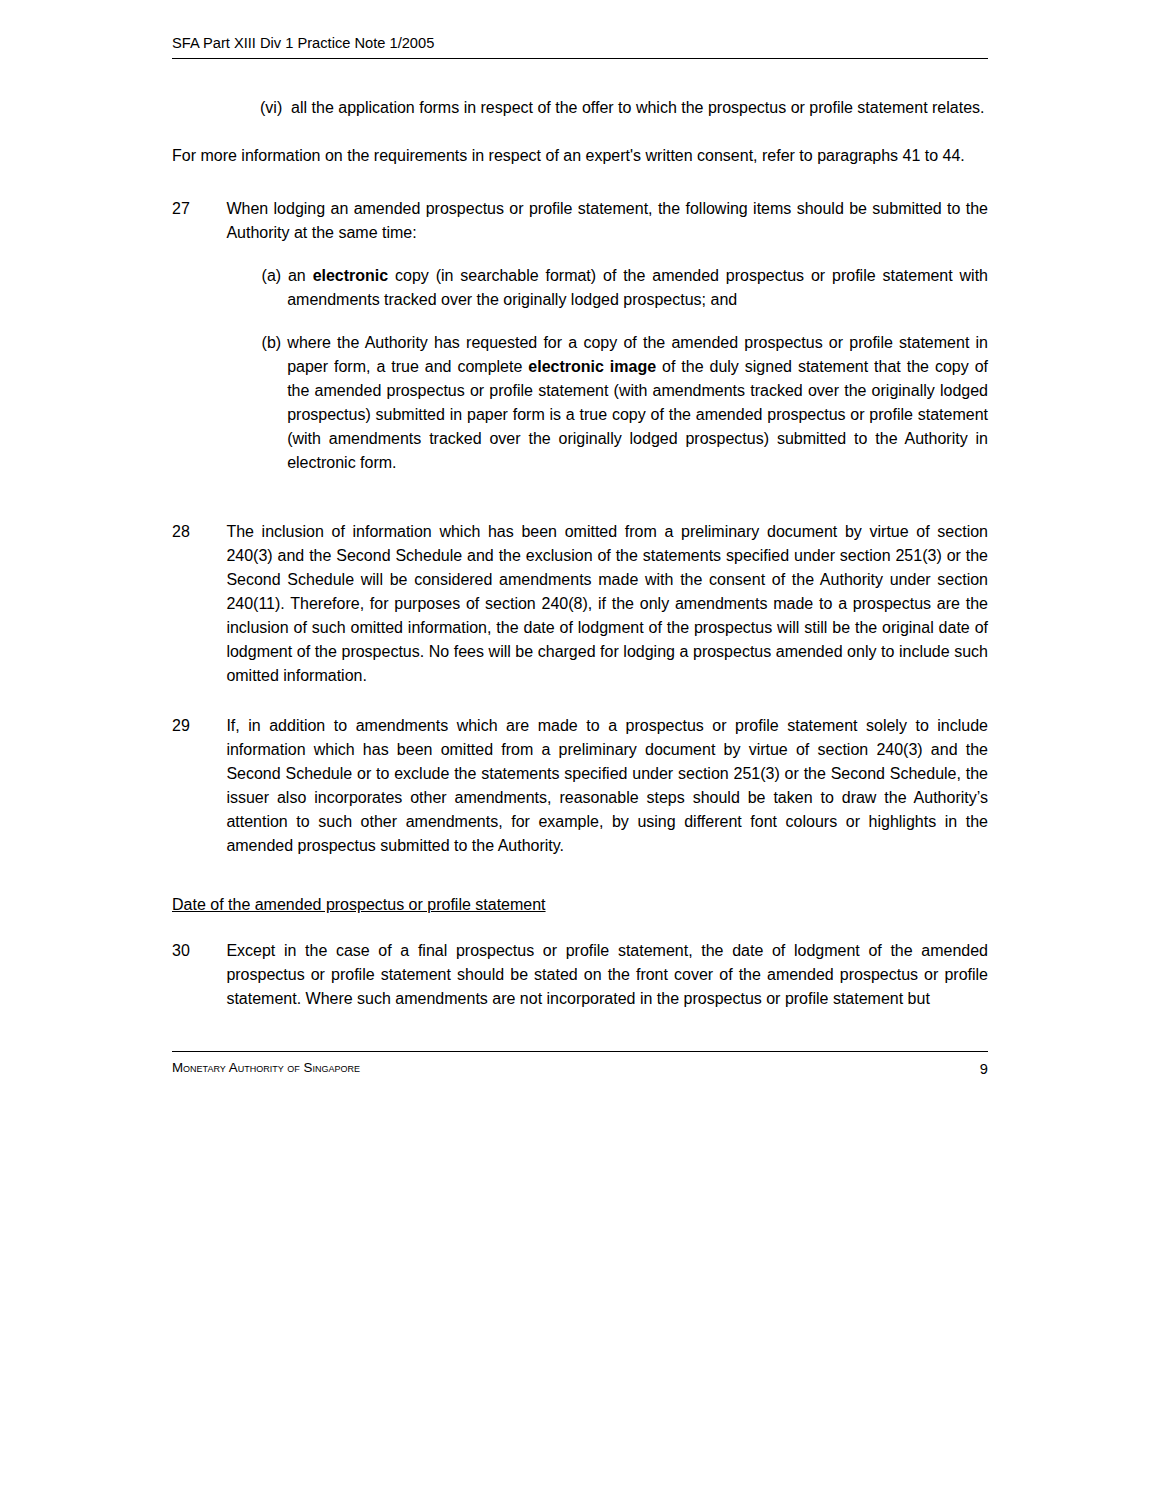SFA Part XIII Div 1 Practice Note 1/2005
(vi) all the application forms in respect of the offer to which the prospectus or profile statement relates.
For more information on the requirements in respect of an expert's written consent, refer to paragraphs 41 to 44.
27
When lodging an amended prospectus or profile statement, the following items should be submitted to the Authority at the same time:
(a) an electronic copy (in searchable format) of the amended prospectus or profile statement with amendments tracked over the originally lodged prospectus; and
(b) where the Authority has requested for a copy of the amended prospectus or profile statement in paper form, a true and complete electronic image of the duly signed statement that the copy of the amended prospectus or profile statement (with amendments tracked over the originally lodged prospectus) submitted in paper form is a true copy of the amended prospectus or profile statement (with amendments tracked over the originally lodged prospectus) submitted to the Authority in electronic form.
28
The inclusion of information which has been omitted from a preliminary document by virtue of section 240(3) and the Second Schedule and the exclusion of the statements specified under section 251(3) or the Second Schedule will be considered amendments made with the consent of the Authority under section 240(11). Therefore, for purposes of section 240(8), if the only amendments made to a prospectus are the inclusion of such omitted information, the date of lodgment of the prospectus will still be the original date of lodgment of the prospectus. No fees will be charged for lodging a prospectus amended only to include such omitted information.
29
If, in addition to amendments which are made to a prospectus or profile statement solely to include information which has been omitted from a preliminary document by virtue of section 240(3) and the Second Schedule or to exclude the statements specified under section 251(3) or the Second Schedule, the issuer also incorporates other amendments, reasonable steps should be taken to draw the Authority’s attention to such other amendments, for example, by using different font colours or highlights in the amended prospectus submitted to the Authority.
Date of the amended prospectus or profile statement
30
Except in the case of a final prospectus or profile statement, the date of lodgment of the amended prospectus or profile statement should be stated on the front cover of the amended prospectus or profile statement. Where such amendments are not incorporated in the prospectus or profile statement but
Monetary Authority of Singapore 9